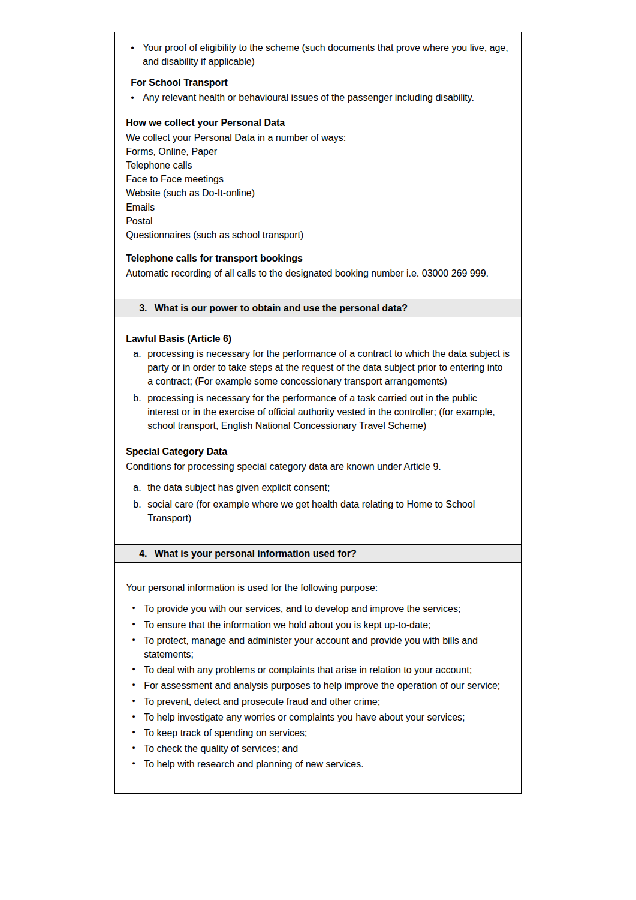Your proof of eligibility to the scheme (such documents that prove where you live, age, and disability if applicable)
For School Transport
Any relevant health or behavioural issues of the passenger including disability.
How we collect your Personal Data
We collect your Personal Data in a number of ways:
Forms, Online, Paper
Telephone calls
Face to Face meetings
Website (such as Do-It-online)
Emails
Postal
Questionnaires (such as school transport)
Telephone calls for transport bookings
Automatic recording of all calls to the designated booking number i.e. 03000 269 999.
3. What is our power to obtain and use the personal data?
Lawful Basis (Article 6)
processing is necessary for the performance of a contract to which the data subject is party or in order to take steps at the request of the data subject prior to entering into a contract; (For example some concessionary transport arrangements)
processing is necessary for the performance of a task carried out in the public interest or in the exercise of official authority vested in the controller; (for example, school transport, English National Concessionary Travel Scheme)
Special Category Data
Conditions for processing special category data are known under Article 9.
the data subject has given explicit consent;
social care (for example where we get health data relating to Home to School Transport)
4. What is your personal information used for?
Your personal information is used for the following purpose:
To provide you with our services, and to develop and improve the services;
To ensure that the information we hold about you is kept up-to-date;
To protect, manage and administer your account and provide you with bills and statements;
To deal with any problems or complaints that arise in relation to your account;
For assessment and analysis purposes to help improve the operation of our service;
To prevent, detect and prosecute fraud and other crime;
To help investigate any worries or complaints you have about your services;
To keep track of spending on services;
To check the quality of services; and
To help with research and planning of new services.